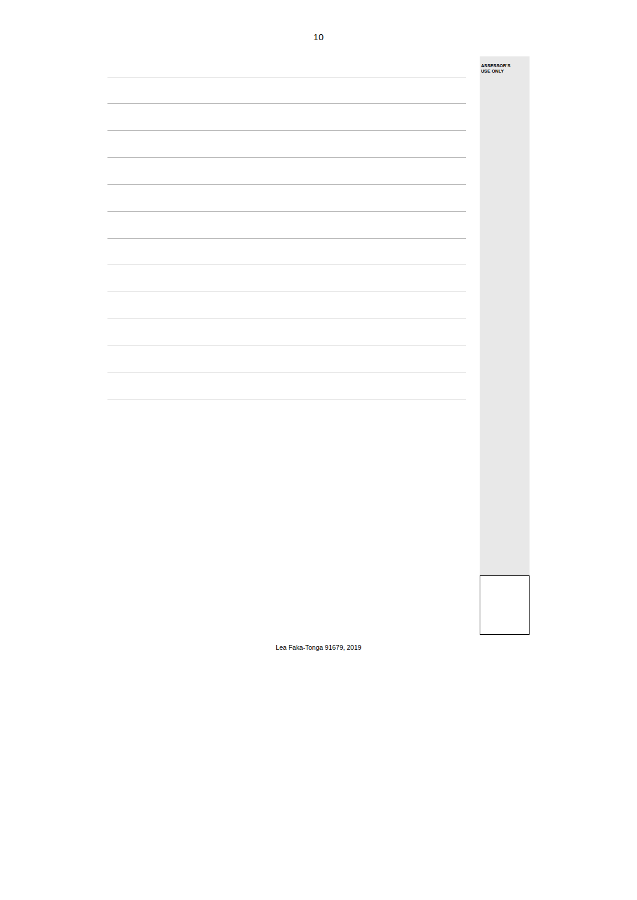10
ASSESSOR'S
USE ONLY
Lea Faka-Tonga 91679, 2019